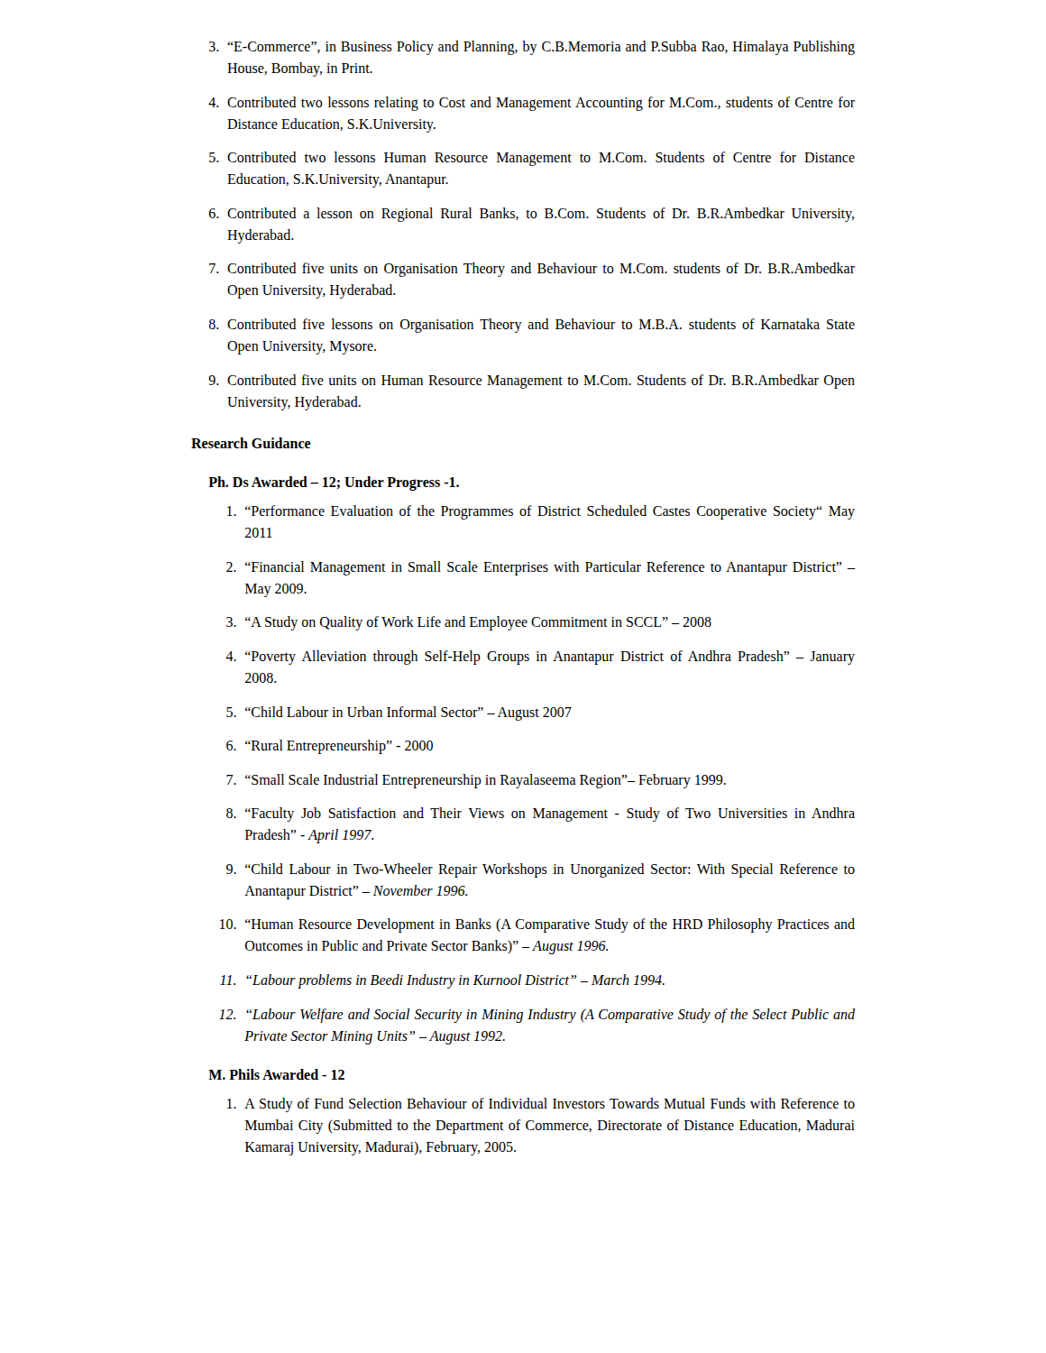“E-Commerce”, in Business Policy and Planning, by C.B.Memoria and P.Subba Rao, Himalaya Publishing House, Bombay, in Print.
Contributed two lessons relating to Cost and Management Accounting for M.Com., students of Centre for Distance Education, S.K.University.
Contributed two lessons Human Resource Management to M.Com. Students of Centre for Distance Education, S.K.University, Anantapur.
Contributed a lesson on Regional Rural Banks, to B.Com. Students of Dr. B.R.Ambedkar University, Hyderabad.
Contributed five units on Organisation Theory and Behaviour to M.Com. students of Dr. B.R.Ambedkar Open University, Hyderabad.
Contributed five lessons on Organisation Theory and Behaviour to M.B.A. students of Karnataka State Open University, Mysore.
Contributed five units on Human Resource Management to M.Com. Students of Dr. B.R.Ambedkar Open University, Hyderabad.
Research Guidance
Ph. Ds Awarded – 12; Under Progress -1.
“Performance Evaluation of the Programmes of District Scheduled Castes Cooperative Society“ May 2011
“Financial Management in Small Scale Enterprises with Particular Reference to Anantapur District” – May 2009.
“A Study on Quality of Work Life and Employee Commitment in SCCL” – 2008
“Poverty Alleviation through Self-Help Groups in Anantapur District of Andhra Pradesh” – January 2008.
“Child Labour in Urban Informal Sector” – August 2007
“Rural Entrepreneurship” - 2000
“Small Scale Industrial Entrepreneurship in Rayalaseema Region”– February 1999.
“Faculty Job Satisfaction and Their Views on Management - Study of Two Universities in Andhra Pradesh” - April 1997.
“Child Labour in Two-Wheeler Repair Workshops in Unorganized Sector: With Special Reference to Anantapur District” – November 1996.
“Human Resource Development in Banks (A Comparative Study of the HRD Philosophy Practices and Outcomes in Public and Private Sector Banks)” – August 1996.
“Labour problems in Beedi Industry in Kurnool District” – March 1994.
“Labour Welfare and Social Security in Mining Industry (A Comparative Study of the Select Public and Private Sector Mining Units” – August 1992.
M. Phils Awarded - 12
A Study of Fund Selection Behaviour of Individual Investors Towards Mutual Funds with Reference to Mumbai City (Submitted to the Department of Commerce, Directorate of Distance Education, Madurai Kamaraj University, Madurai), February, 2005.